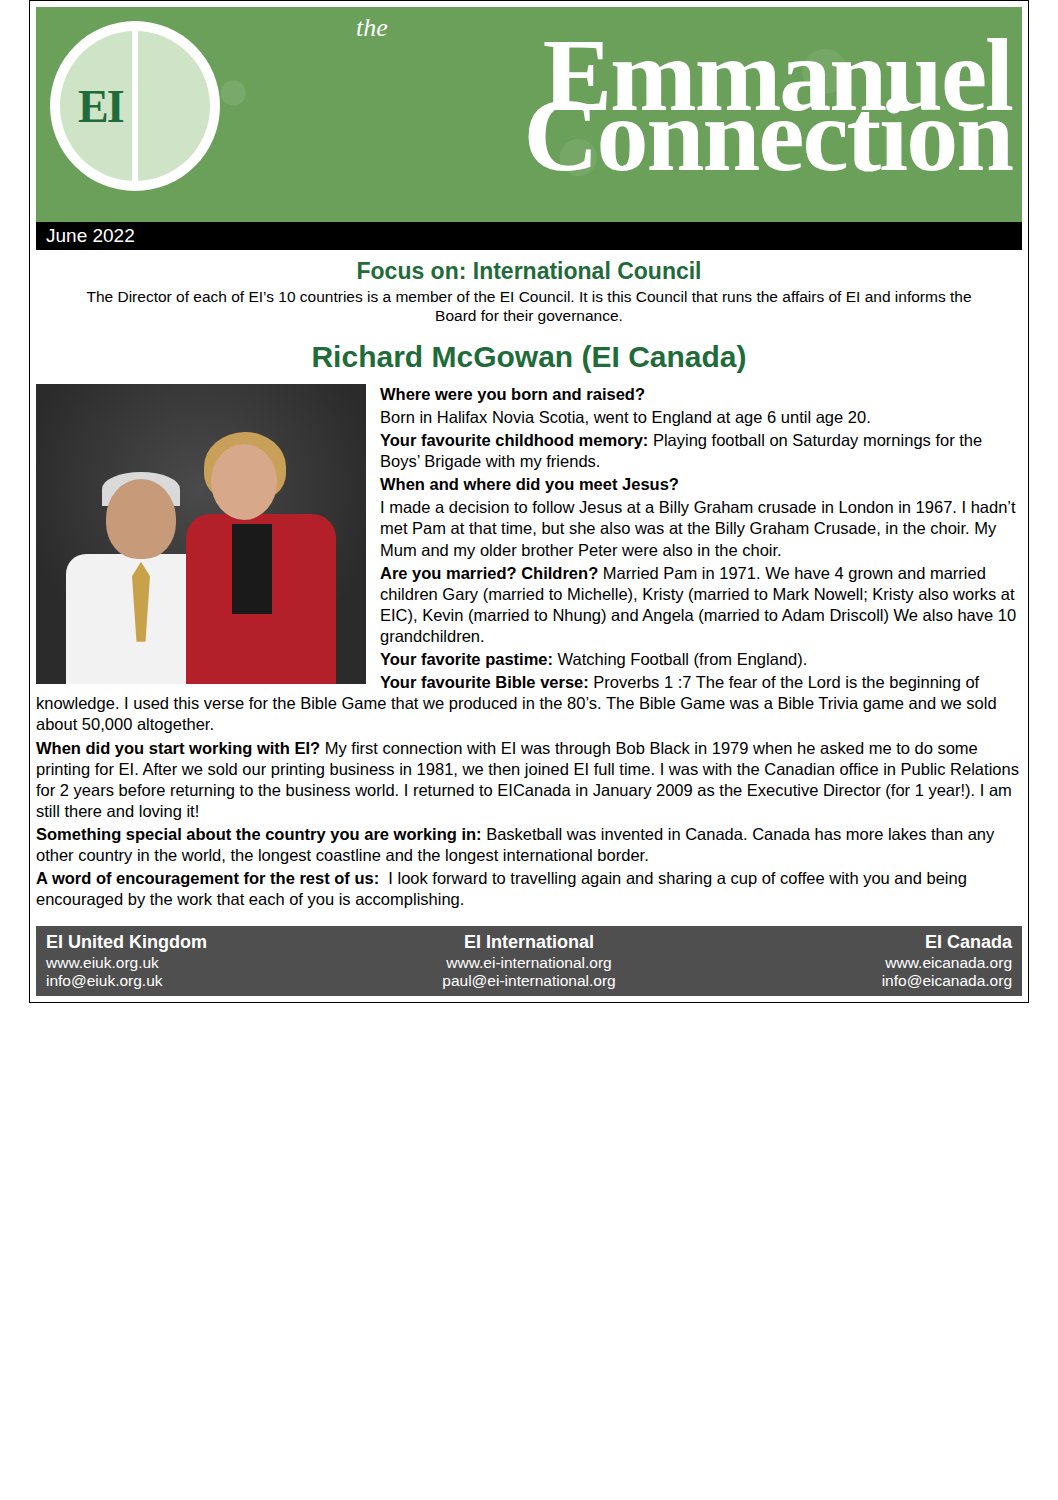EI
the Emmanuel Connection
June 2022
Focus on: International Council
The Director of each of EI’s 10 countries is a member of the EI Council. It is this Council that runs the affairs of EI and informs the Board for their governance.
Richard McGowan (EI Canada)
Where were you born and raised?
Born in Halifax Novia Scotia, went to England at age 6 until age 20.
Your favourite childhood memory: Playing football on Saturday mornings for the Boys’ Brigade with my friends.
When and where did you meet Jesus?
I made a decision to follow Jesus at a Billy Graham crusade in London in 1967. I hadn’t met Pam at that time, but she also was at the Billy Graham Crusade, in the choir. My Mum and my older brother Peter were also in the choir.
Are you married? Children? Married Pam in 1971. We have 4 grown and married children Gary (married to Michelle), Kristy (married to Mark Nowell; Kristy also works at EIC), Kevin (married to Nhung) and Angela (married to Adam Driscoll) We also have 10 grandchildren.
Your favorite pastime: Watching Football (from England).
Your favourite Bible verse: Proverbs 1 :7 The fear of the Lord is the beginning of knowledge. I used this verse for the Bible Game that we produced in the 80’s. The Bible Game was a Bible Trivia game and we sold about 50,000 altogether.
When did you start working with EI? My first connection with EI was through Bob Black in 1979 when he asked me to do some printing for EI. After we sold our printing business in 1981, we then joined EI full time. I was with the Canadian office in Public Relations for 2 years before returning to the business world. I returned to EICanada in January 2009 as the Executive Director (for 1 year!). I am still there and loving it!
Something special about the country you are working in: Basketball was invented in Canada. Canada has more lakes than any other country in the world, the longest coastline and the longest international border.
A word of encouragement for the rest of us: I look forward to travelling again and sharing a cup of coffee with you and being encouraged by the work that each of you is accomplishing.
EI United Kingdom www.eiuk.org.uk
info@eiuk.org.uk
EI International www.ei-international.org
paul@ei-international.org
EI Canada www.eicanada.org
info@eicanada.org